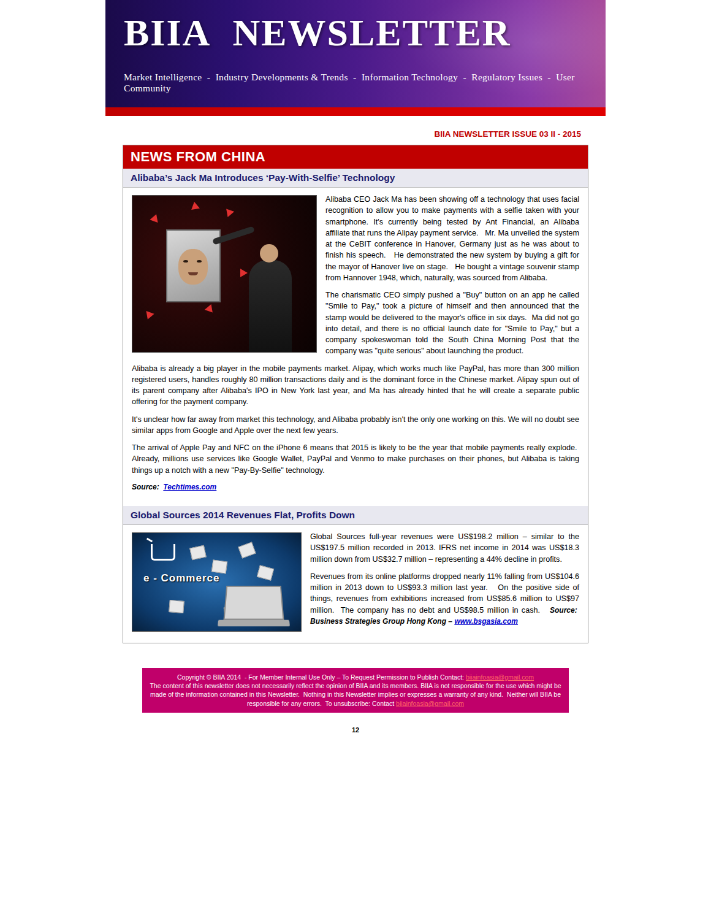BIIA NEWSLETTER
Market Intelligence - Industry Developments & Trends - Information Technology - Regulatory Issues - User Community
BIIA NEWSLETTER ISSUE 03 II - 2015
NEWS FROM CHINA
Alibaba’s Jack Ma Introduces ‘Pay-With-Selfie’ Technology
Alibaba CEO Jack Ma has been showing off a technology that uses facial recognition to allow you to make payments with a selfie taken with your smartphone. It's currently being tested by Ant Financial, an Alibaba affiliate that runs the Alipay payment service. Mr. Ma unveiled the system at the CeBIT conference in Hanover, Germany just as he was about to finish his speech. He demonstrated the new system by buying a gift for the mayor of Hanover live on stage. He bought a vintage souvenir stamp from Hannover 1948, which, naturally, was sourced from Alibaba.
The charismatic CEO simply pushed a "Buy" button on an app he called "Smile to Pay," took a picture of himself and then announced that the stamp would be delivered to the mayor's office in six days. Ma did not go into detail, and there is no official launch date for "Smile to Pay," but a company spokeswoman told the South China Morning Post that the company was "quite serious" about launching the product.
Alibaba is already a big player in the mobile payments market. Alipay, which works much like PayPal, has more than 300 million registered users, handles roughly 80 million transactions daily and is the dominant force in the Chinese market. Alipay spun out of its parent company after Alibaba's IPO in New York last year, and Ma has already hinted that he will create a separate public offering for the payment company.
It's unclear how far away from market this technology, and Alibaba probably isn't the only one working on this. We will no doubt see similar apps from Google and Apple over the next few years.
The arrival of Apple Pay and NFC on the iPhone 6 means that 2015 is likely to be the year that mobile payments really explode. Already, millions use services like Google Wallet, PayPal and Venmo to make purchases on their phones, but Alibaba is taking things up a notch with a new "Pay-By-Selfie" technology.
Source: Techtimes.com
Global Sources 2014 Revenues Flat, Profits Down
e - Commerce
Global Sources full-year revenues were US$198.2 million – similar to the US$197.5 million recorded in 2013. IFRS net income in 2014 was US$18.3 million down from US$32.7 million – representing a 44% decline in profits.
Revenues from its online platforms dropped nearly 11% falling from US$104.6 million in 2013 down to US$93.3 million last year. On the positive side of things, revenues from exhibitions increased from US$85.6 million to US$97 million. The company has no debt and US$98.5 million in cash. Source: Business Strategies Group Hong Kong – www.bsgasia.com
Copyright © BIIA 2014 - For Member Internal Use Only – To Request Permission to Publish Contact: biiainfoasia@gmail.com
The content of this newsletter does not necessarily reflect the opinion of BIIA and its members. BIIA is not responsible for the use which might be made of the information contained in this Newsletter. Nothing in this Newsletter implies or expresses a warranty of any kind. Neither will BIIA be responsible for any errors. To unsubscribe: Contact biiainfoasia@gmail.com
12